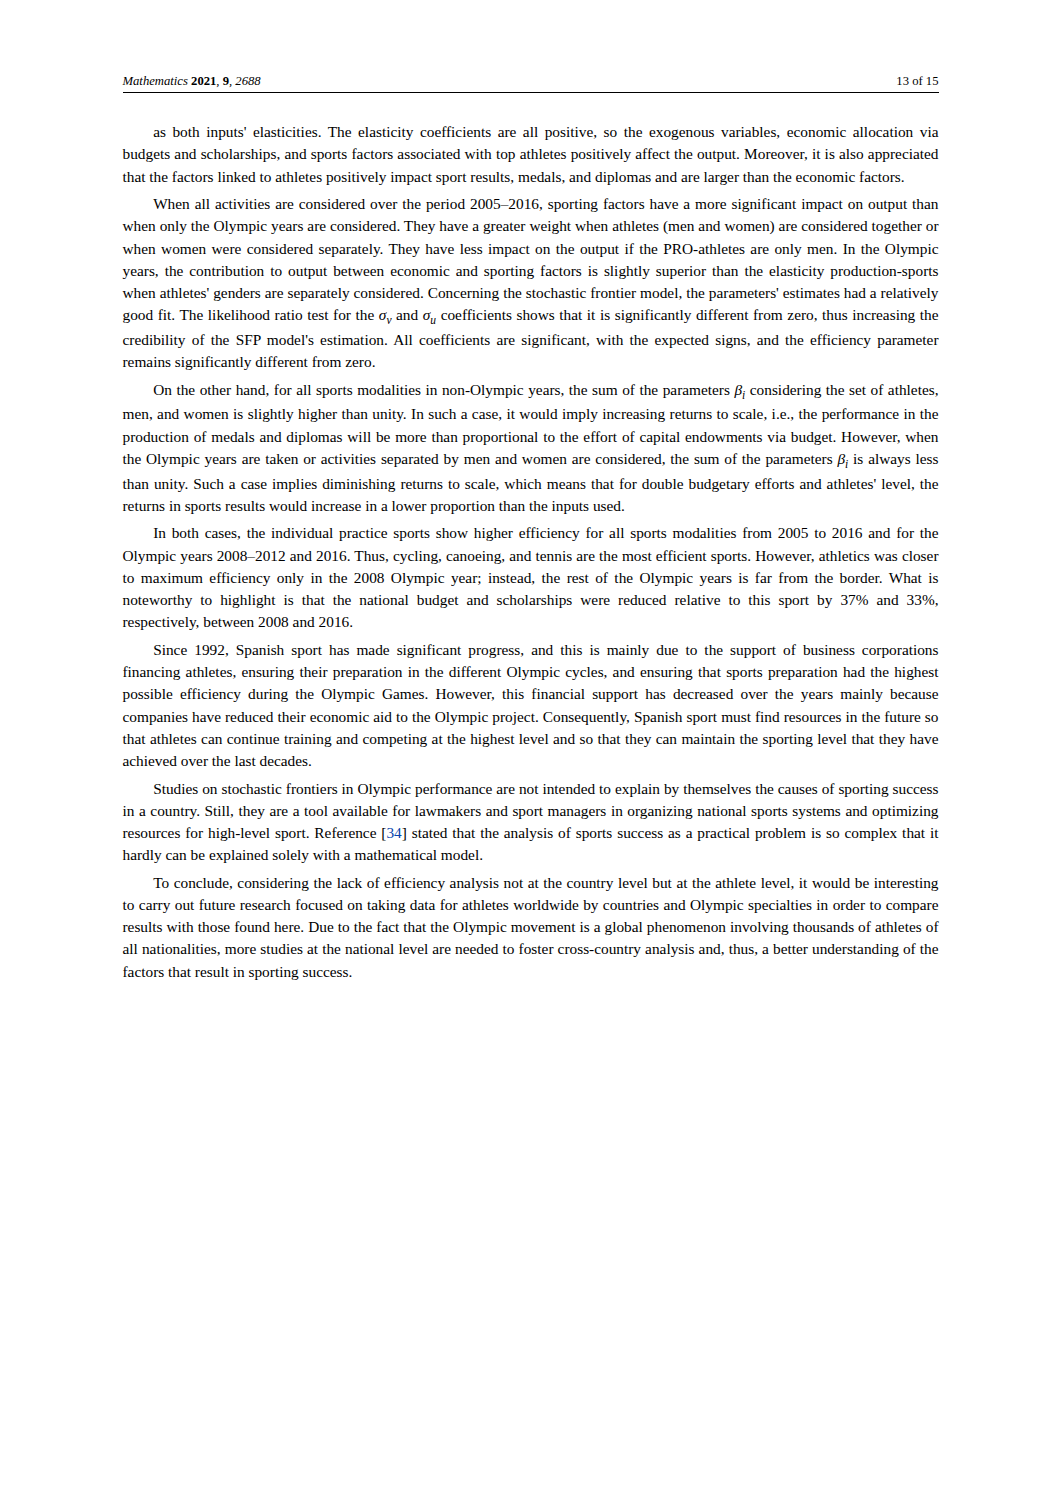Mathematics 2021, 9, 2688 13 of 15
as both inputs' elasticities. The elasticity coefficients are all positive, so the exogenous variables, economic allocation via budgets and scholarships, and sports factors associated with top athletes positively affect the output. Moreover, it is also appreciated that the factors linked to athletes positively impact sport results, medals, and diplomas and are larger than the economic factors.
When all activities are considered over the period 2005–2016, sporting factors have a more significant impact on output than when only the Olympic years are considered. They have a greater weight when athletes (men and women) are considered together or when women were considered separately. They have less impact on the output if the PRO-athletes are only men. In the Olympic years, the contribution to output between economic and sporting factors is slightly superior than the elasticity production-sports when athletes' genders are separately considered. Concerning the stochastic frontier model, the parameters' estimates had a relatively good fit. The likelihood ratio test for the σv and σu coefficients shows that it is significantly different from zero, thus increasing the credibility of the SFP model's estimation. All coefficients are significant, with the expected signs, and the efficiency parameter remains significantly different from zero.
On the other hand, for all sports modalities in non-Olympic years, the sum of the parameters βi considering the set of athletes, men, and women is slightly higher than unity. In such a case, it would imply increasing returns to scale, i.e., the performance in the production of medals and diplomas will be more than proportional to the effort of capital endowments via budget. However, when the Olympic years are taken or activities separated by men and women are considered, the sum of the parameters βi is always less than unity. Such a case implies diminishing returns to scale, which means that for double budgetary efforts and athletes' level, the returns in sports results would increase in a lower proportion than the inputs used.
In both cases, the individual practice sports show higher efficiency for all sports modalities from 2005 to 2016 and for the Olympic years 2008–2012 and 2016. Thus, cycling, canoeing, and tennis are the most efficient sports. However, athletics was closer to maximum efficiency only in the 2008 Olympic year; instead, the rest of the Olympic years is far from the border. What is noteworthy to highlight is that the national budget and scholarships were reduced relative to this sport by 37% and 33%, respectively, between 2008 and 2016.
Since 1992, Spanish sport has made significant progress, and this is mainly due to the support of business corporations financing athletes, ensuring their preparation in the different Olympic cycles, and ensuring that sports preparation had the highest possible efficiency during the Olympic Games. However, this financial support has decreased over the years mainly because companies have reduced their economic aid to the Olympic project. Consequently, Spanish sport must find resources in the future so that athletes can continue training and competing at the highest level and so that they can maintain the sporting level that they have achieved over the last decades.
Studies on stochastic frontiers in Olympic performance are not intended to explain by themselves the causes of sporting success in a country. Still, they are a tool available for lawmakers and sport managers in organizing national sports systems and optimizing resources for high-level sport. Reference [34] stated that the analysis of sports success as a practical problem is so complex that it hardly can be explained solely with a mathematical model.
To conclude, considering the lack of efficiency analysis not at the country level but at the athlete level, it would be interesting to carry out future research focused on taking data for athletes worldwide by countries and Olympic specialties in order to compare results with those found here. Due to the fact that the Olympic movement is a global phenomenon involving thousands of athletes of all nationalities, more studies at the national level are needed to foster cross-country analysis and, thus, a better understanding of the factors that result in sporting success.